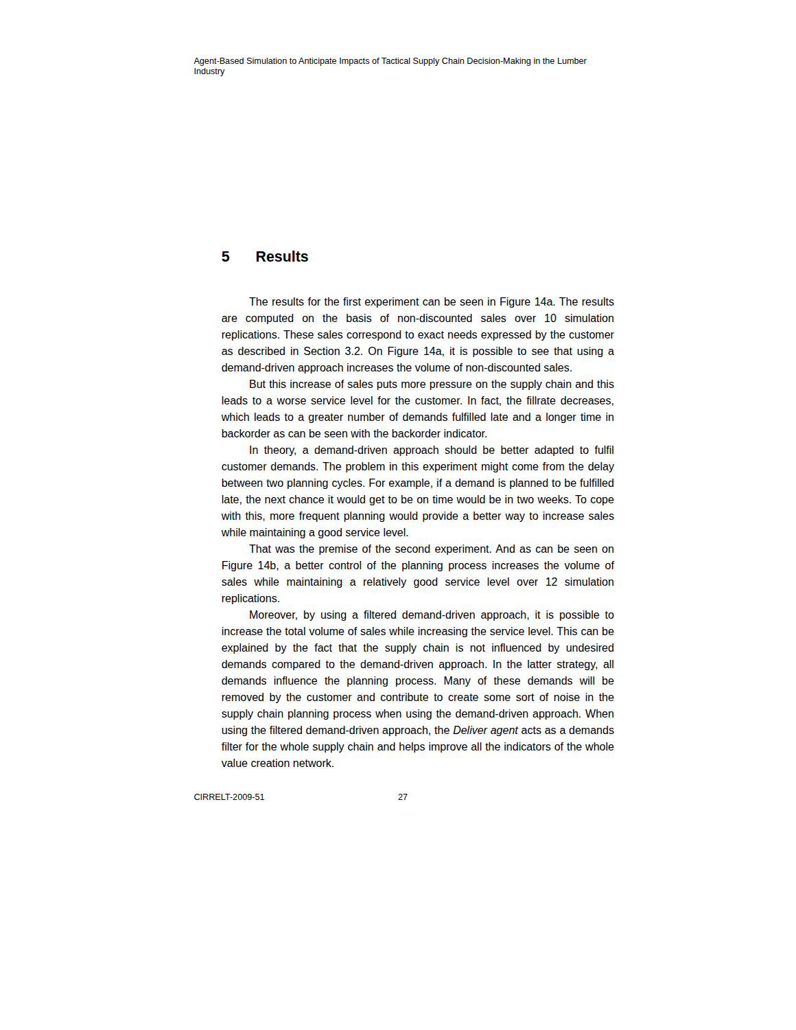Agent-Based Simulation to Anticipate Impacts of Tactical Supply Chain Decision-Making in the Lumber Industry
5 Results
The results for the first experiment can be seen in Figure 14a. The results are computed on the basis of non-discounted sales over 10 simulation replications. These sales correspond to exact needs expressed by the customer as described in Section 3.2. On Figure 14a, it is possible to see that using a demand-driven approach increases the volume of non-discounted sales.
But this increase of sales puts more pressure on the supply chain and this leads to a worse service level for the customer. In fact, the fillrate decreases, which leads to a greater number of demands fulfilled late and a longer time in backorder as can be seen with the backorder indicator.
In theory, a demand-driven approach should be better adapted to fulfil customer demands. The problem in this experiment might come from the delay between two planning cycles. For example, if a demand is planned to be fulfilled late, the next chance it would get to be on time would be in two weeks. To cope with this, more frequent planning would provide a better way to increase sales while maintaining a good service level.
That was the premise of the second experiment. And as can be seen on Figure 14b, a better control of the planning process increases the volume of sales while maintaining a relatively good service level over 12 simulation replications.
Moreover, by using a filtered demand-driven approach, it is possible to increase the total volume of sales while increasing the service level. This can be explained by the fact that the supply chain is not influenced by undesired demands compared to the demand-driven approach. In the latter strategy, all demands influence the planning process. Many of these demands will be removed by the customer and contribute to create some sort of noise in the supply chain planning process when using the demand-driven approach. When using the filtered demand-driven approach, the Deliver agent acts as a demands filter for the whole supply chain and helps improve all the indicators of the whole value creation network.
CIRRELT-2009-51
27